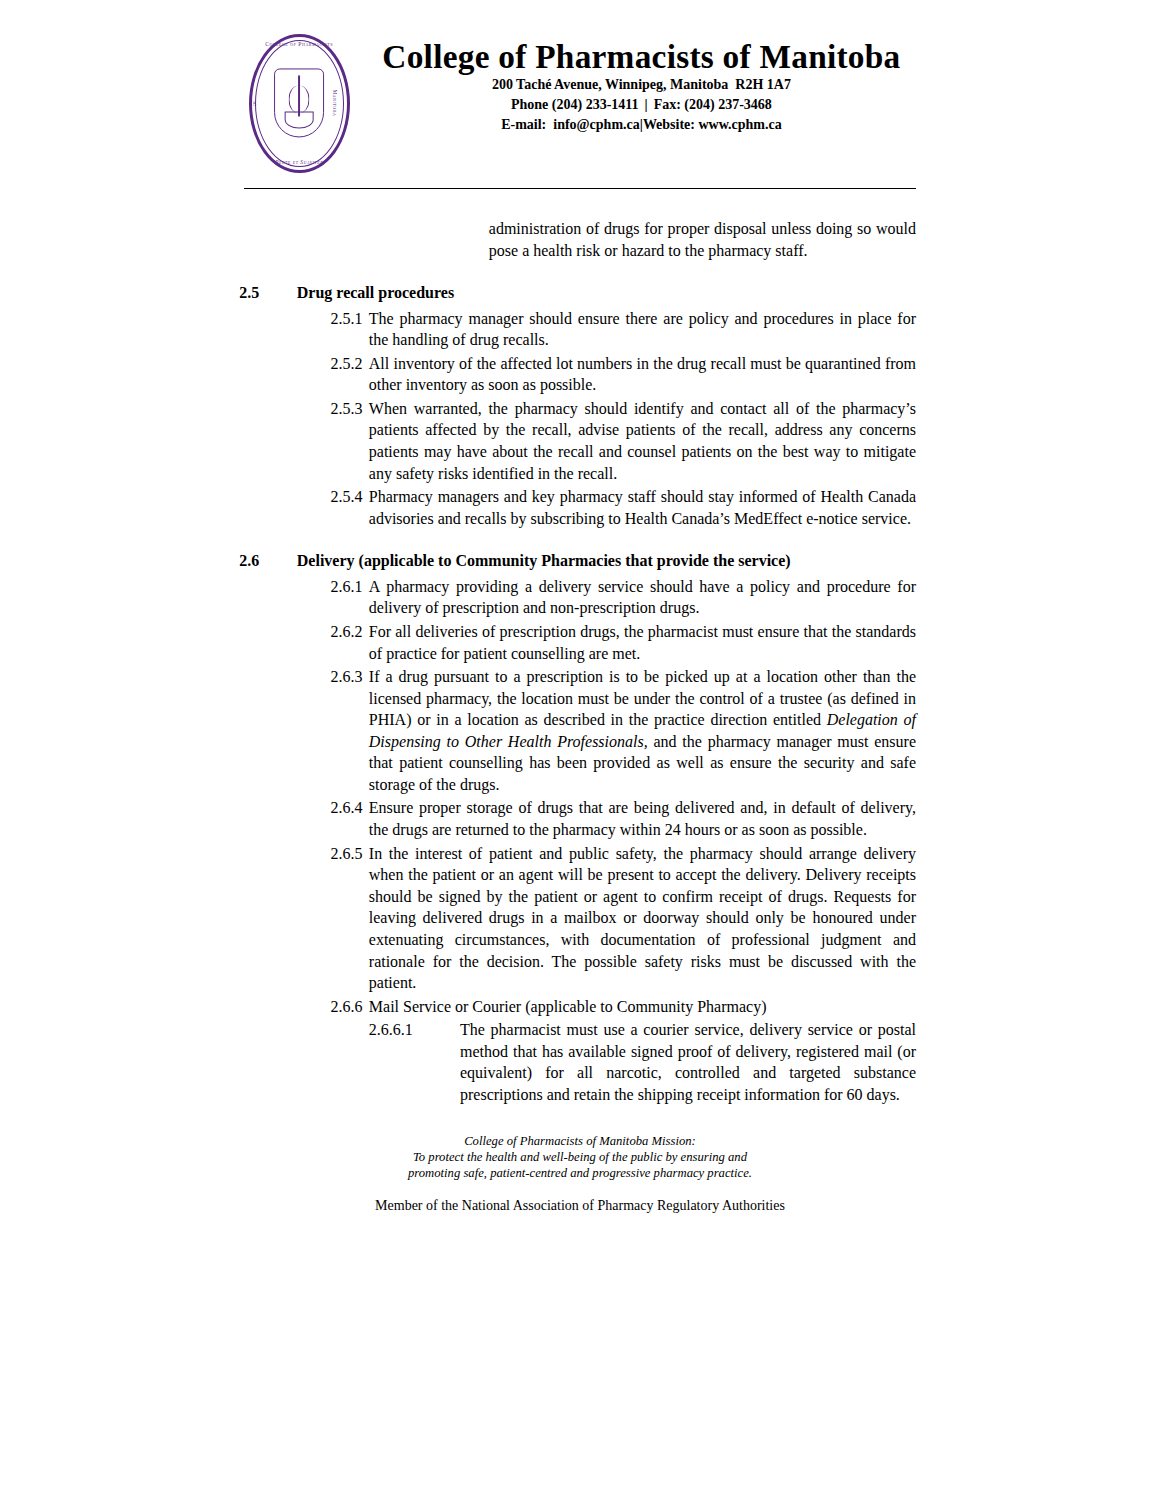College of Pharmacists of Manitoba Recte et Suaviter
College of Pharmacists of Manitoba
200 Taché Avenue, Winnipeg, Manitoba R2H 1A7
Phone (204) 233-1411|Fax: (204) 237-3468
E-mail: info@cphm.ca|Website: www.cphm.ca
administration of drugs for proper disposal unless doing so would pose a health risk or hazard to the pharmacy staff.
2.5 Drug recall procedures
2.5.1 The pharmacy manager should ensure there are policy and procedures in place for the handling of drug recalls.
2.5.2 All inventory of the affected lot numbers in the drug recall must be quarantined from other inventory as soon as possible.
2.5.3 When warranted, the pharmacy should identify and contact all of the pharmacy’s patients affected by the recall, advise patients of the recall, address any concerns patients may have about the recall and counsel patients on the best way to mitigate any safety risks identified in the recall.
2.5.4 Pharmacy managers and key pharmacy staff should stay informed of Health Canada advisories and recalls by subscribing to Health Canada’s MedEffect e-notice service.
2.6 Delivery (applicable to Community Pharmacies that provide the service)
2.6.1 A pharmacy providing a delivery service should have a policy and procedure for delivery of prescription and non-prescription drugs.
2.6.2 For all deliveries of prescription drugs, the pharmacist must ensure that the standards of practice for patient counselling are met.
2.6.3 If a drug pursuant to a prescription is to be picked up at a location other than the licensed pharmacy, the location must be under the control of a trustee (as defined in PHIA) or in a location as described in the practice direction entitled Delegation of Dispensing to Other Health Professionals, and the pharmacy manager must ensure that patient counselling has been provided as well as ensure the security and safe storage of the drugs.
2.6.4 Ensure proper storage of drugs that are being delivered and, in default of delivery, the drugs are returned to the pharmacy within 24 hours or as soon as possible.
2.6.5 In the interest of patient and public safety, the pharmacy should arrange delivery when the patient or an agent will be present to accept the delivery. Delivery receipts should be signed by the patient or agent to confirm receipt of drugs. Requests for leaving delivered drugs in a mailbox or doorway should only be honoured under extenuating circumstances, with documentation of professional judgment and rationale for the decision. The possible safety risks must be discussed with the patient.
2.6.6 Mail Service or Courier (applicable to Community Pharmacy)
2.6.6.1 The pharmacist must use a courier service, delivery service or postal method that has available signed proof of delivery, registered mail (or equivalent) for all narcotic, controlled and targeted substance prescriptions and retain the shipping receipt information for 60 days.
College of Pharmacists of Manitoba Mission:
To protect the health and well-being of the public by ensuring and
promoting safe, patient-centred and progressive pharmacy practice.
Member of the National Association of Pharmacy Regulatory Authorities